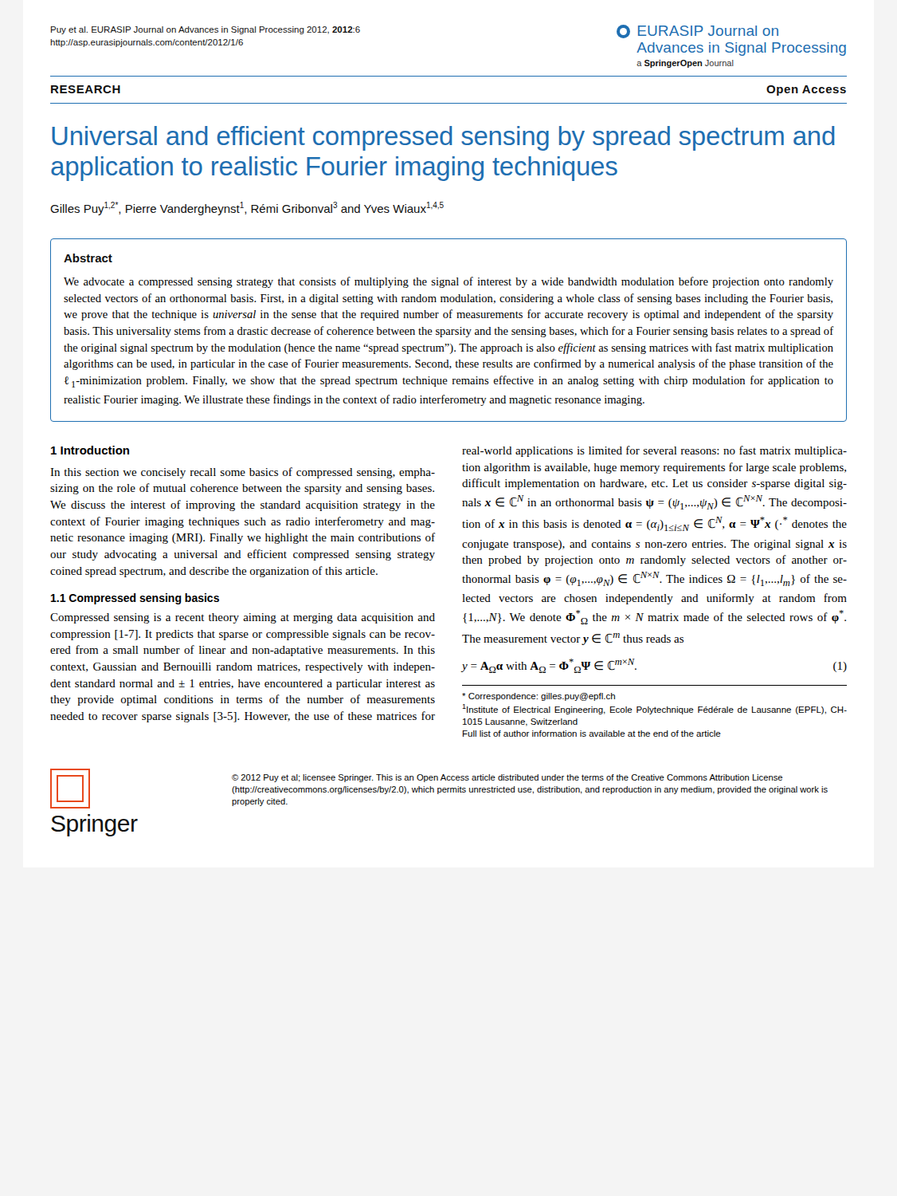Puy et al. EURASIP Journal on Advances in Signal Processing 2012, 2012:6
http://asp.eurasipjournals.com/content/2012/1/6
EURASIP Journal on
Advances in Signal Processing
a SpringerOpen Journal
RESEARCH
Open Access
Universal and efficient compressed sensing by spread spectrum and application to realistic Fourier imaging techniques
Gilles Puy1,2*, Pierre Vandergheynst1, Rémi Gribonval3 and Yves Wiaux1,4,5
Abstract
We advocate a compressed sensing strategy that consists of multiplying the signal of interest by a wide bandwidth modulation before projection onto randomly selected vectors of an orthonormal basis. First, in a digital setting with random modulation, considering a whole class of sensing bases including the Fourier basis, we prove that the technique is universal in the sense that the required number of measurements for accurate recovery is optimal and independent of the sparsity basis. This universality stems from a drastic decrease of coherence between the sparsity and the sensing bases, which for a Fourier sensing basis relates to a spread of the original signal spectrum by the modulation (hence the name “spread spectrum”). The approach is also efficient as sensing matrices with fast matrix multiplication algorithms can be used, in particular in the case of Fourier measurements. Second, these results are confirmed by a numerical analysis of the phase transition of the ℓ1-minimization problem. Finally, we show that the spread spectrum technique remains effective in an analog setting with chirp modulation for application to realistic Fourier imaging. We illustrate these findings in the context of radio interferometry and magnetic resonance imaging.
1 Introduction
In this section we concisely recall some basics of compressed sensing, emphasizing on the role of mutual coherence between the sparsity and sensing bases. We discuss the interest of improving the standard acquisition strategy in the context of Fourier imaging techniques such as radio interferometry and magnetic resonance imaging (MRI). Finally we highlight the main contributions of our study advocating a universal and efficient compressed sensing strategy coined spread spectrum, and describe the organization of this article.
1.1 Compressed sensing basics
Compressed sensing is a recent theory aiming at merging data acquisition and compression [1-7]. It predicts that sparse or compressible signals can be recovered from a small number of linear and non-adaptative measurements. In this context, Gaussian and Bernouilli random matrices, respectively with independent standard normal and ± 1 entries, have encountered a particular interest as they provide optimal conditions in terms of the number of measurements needed to recover sparse signals [3-5]. However, the use of these matrices for real-world applications is limited for several reasons: no fast matrix multiplication algorithm is available, huge memory requirements for large scale problems, difficult implementation on hardware, etc. Let us consider s-sparse digital signals x ∈ ℂN in an orthonormal basis ψ = (ψ1,...,ψN) ∈ ℂN×N. The decomposition of x in this basis is denoted α = (αi)1≤i≤N ∈ ℂN, α = Ψ*x (·* denotes the conjugate transpose), and contains s non-zero entries. The original signal x is then probed by projection onto m randomly selected vectors of another orthonormal basis φ = (φ1,...,φN) ∈ ℂN×N. The indices Ω = {l1,...,lm} of the selected vectors are chosen independently and uniformly at random from {1,...,N}. We denote Φ*Ω the m × N matrix made of the selected rows of φ*. The measurement vector y ∈ ℂm thus reads as
y = AΩα with AΩ = Φ*ΩΨ ∈ ℂm×N.
(1)
* Correspondence: gilles.puy@epfl.ch
1Institute of Electrical Engineering, Ecole Polytechnique Fédérale de Lausanne (EPFL), CH-1015 Lausanne, Switzerland
Full list of author information is available at the end of the article
Springer
© 2012 Puy et al; licensee Springer. This is an Open Access article distributed under the terms of the Creative Commons Attribution License (http://creativecommons.org/licenses/by/2.0), which permits unrestricted use, distribution, and reproduction in any medium, provided the original work is properly cited.